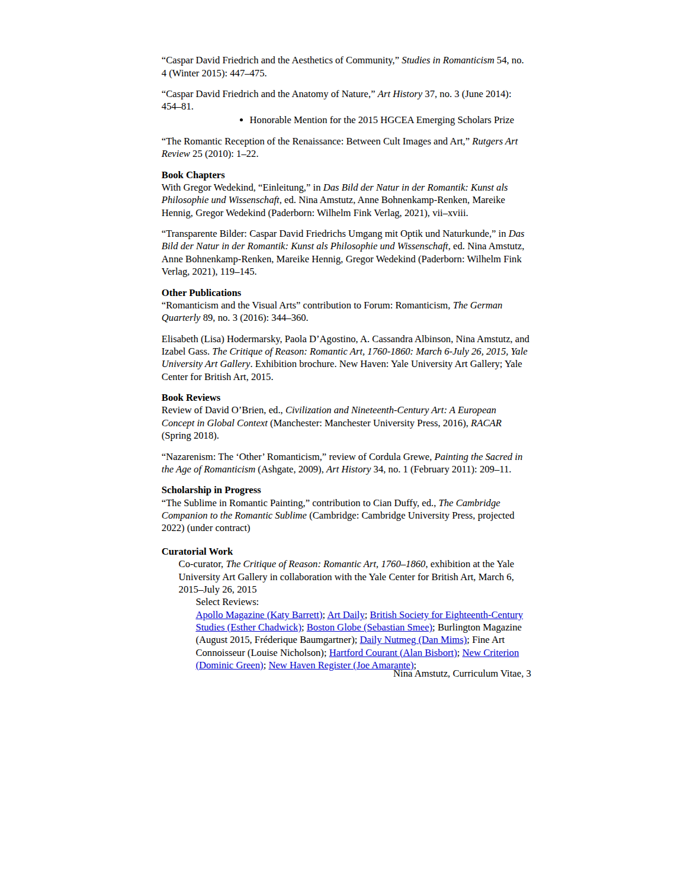“Caspar David Friedrich and the Aesthetics of Community,” Studies in Romanticism 54, no. 4 (Winter 2015): 447–475.
“Caspar David Friedrich and the Anatomy of Nature,” Art History 37, no. 3 (June 2014): 454–81.
Honorable Mention for the 2015 HGCEA Emerging Scholars Prize
“The Romantic Reception of the Renaissance: Between Cult Images and Art,” Rutgers Art Review 25 (2010): 1–22.
Book Chapters
With Gregor Wedekind, “Einleitung,” in Das Bild der Natur in der Romantik: Kunst als Philosophie und Wissenschaft, ed. Nina Amstutz, Anne Bohnenkamp-Renken, Mareike Hennig, Gregor Wedekind (Paderborn: Wilhelm Fink Verlag, 2021), vii–xviii.
“Transparente Bilder: Caspar David Friedrichs Umgang mit Optik und Naturkunde,” in Das Bild der Natur in der Romantik: Kunst als Philosophie und Wissenschaft, ed. Nina Amstutz, Anne Bohnenkamp-Renken, Mareike Hennig, Gregor Wedekind (Paderborn: Wilhelm Fink Verlag, 2021), 119–145.
Other Publications
“Romanticism and the Visual Arts” contribution to Forum: Romanticism, The German Quarterly 89, no. 3 (2016): 344–360.
Elisabeth (Lisa) Hodermarsky, Paola D’Agostino, A. Cassandra Albinson, Nina Amstutz, and Izabel Gass. The Critique of Reason: Romantic Art, 1760-1860: March 6-July 26, 2015, Yale University Art Gallery. Exhibition brochure. New Haven: Yale University Art Gallery; Yale Center for British Art, 2015.
Book Reviews
Review of David O’Brien, ed., Civilization and Nineteenth-Century Art: A European Concept in Global Context (Manchester: Manchester University Press, 2016), RACAR (Spring 2018).
“Nazarenism: The ‘Other’ Romanticism,” review of Cordula Grewe, Painting the Sacred in the Age of Romanticism (Ashgate, 2009), Art History 34, no. 1 (February 2011): 209–11.
Scholarship in Progress
“The Sublime in Romantic Painting,” contribution to Cian Duffy, ed., The Cambridge Companion to the Romantic Sublime (Cambridge: Cambridge University Press, projected 2022) (under contract)
Curatorial Work
Co-curator, The Critique of Reason: Romantic Art, 1760–1860, exhibition at the Yale University Art Gallery in collaboration with the Yale Center for British Art, March 6, 2015–July 26, 2015
Select Reviews:
Apollo Magazine (Katy Barrett); Art Daily; British Society for Eighteenth-Century Studies (Esther Chadwick); Boston Globe (Sebastian Smee); Burlington Magazine (August 2015, Fréderique Baumgartner); Daily Nutmeg (Dan Mims); Fine Art Connoisseur (Louise Nicholson); Hartford Courant (Alan Bisbort); New Criterion (Dominic Green); New Haven Register (Joe Amarante);
Nina Amstutz, Curriculum Vitae, 3